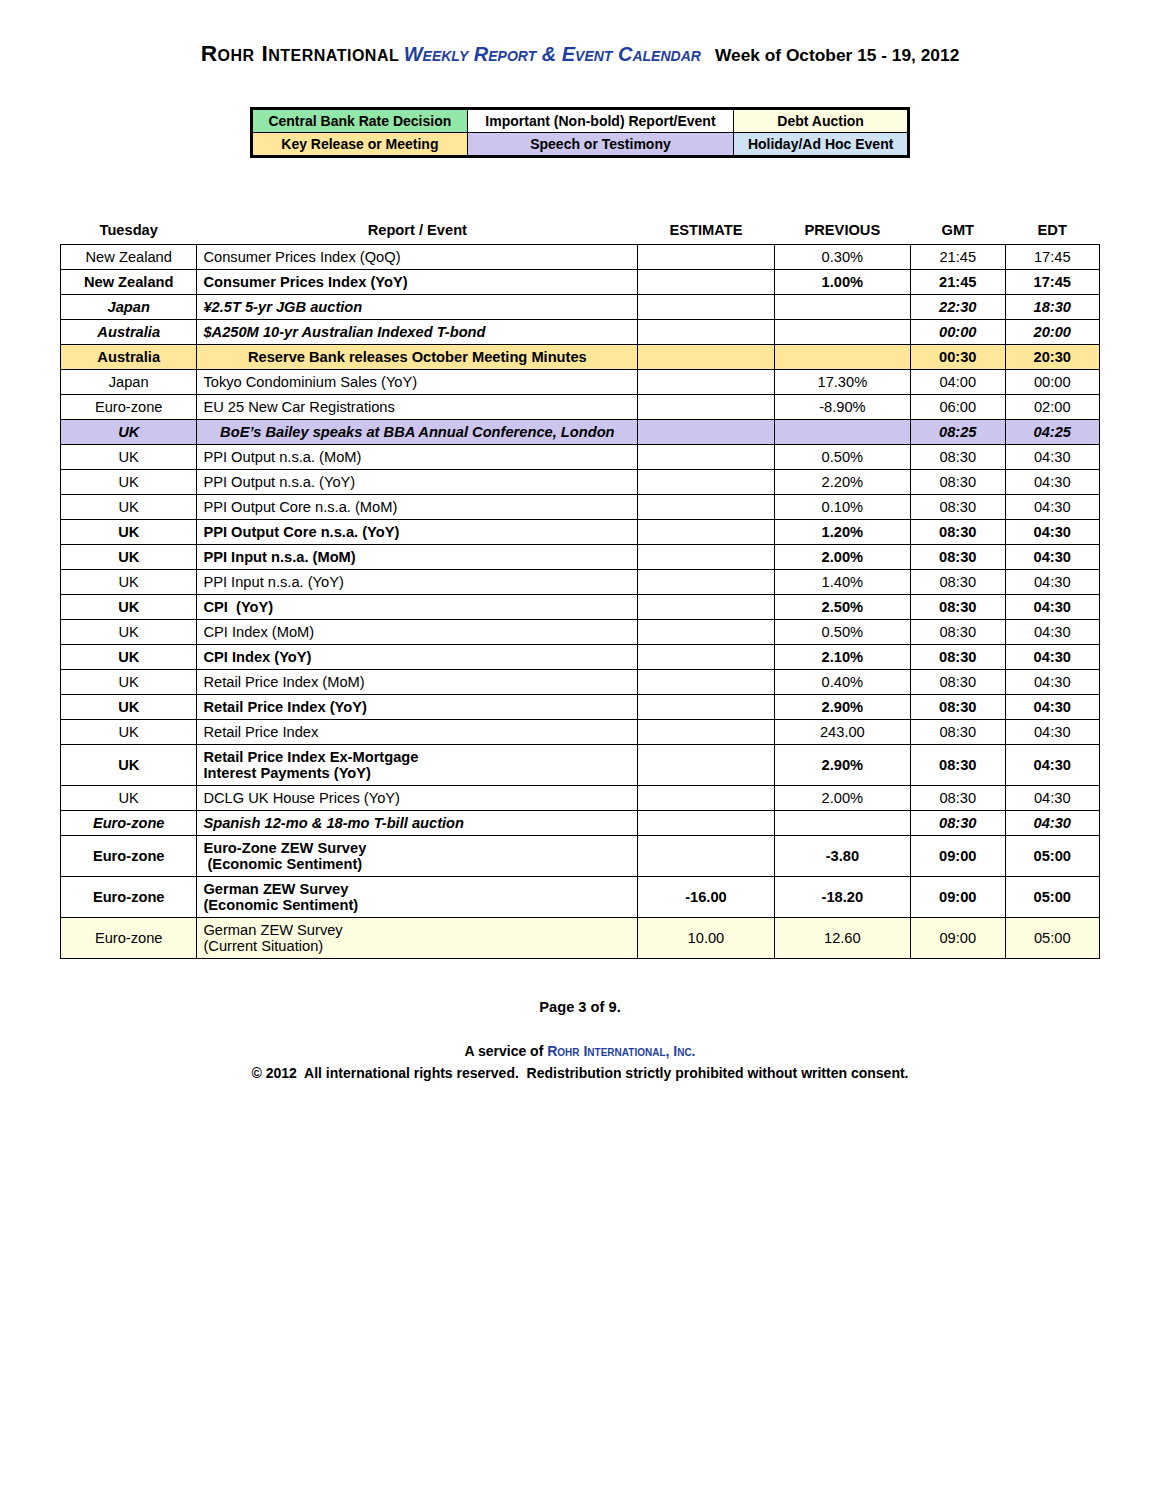Rohr International Weekly Report & Event Calendar Week of October 15 - 19, 2012
| Central Bank Rate Decision | Important (Non-bold) Report/Event | Debt Auction |
| Key Release or Meeting | Speech or Testimony | Holiday/Ad Hoc Event |
| Tuesday | Report / Event | ESTIMATE | PREVIOUS | GMT | EDT |
| --- | --- | --- | --- | --- | --- |
| New Zealand | Consumer Prices Index (QoQ) | | 0.30% | 21:45 | 17:45 |
| New Zealand | Consumer Prices Index (YoY) | | 1.00% | 21:45 | 17:45 |
| Japan | ¥2.5T 5-yr JGB auction | | | 22:30 | 18:30 |
| Australia | $A250M 10-yr Australian Indexed T-bond | | | 00:00 | 20:00 |
| Australia | Reserve Bank releases October Meeting Minutes | | | 00:30 | 20:30 |
| Japan | Tokyo Condominium Sales (YoY) | | 17.30% | 04:00 | 00:00 |
| Euro-zone | EU 25 New Car Registrations | | -8.90% | 06:00 | 02:00 |
| UK | BoE’s Bailey speaks at BBA Annual Conference, London | | | 08:25 | 04:25 |
| UK | PPI Output n.s.a. (MoM) | | 0.50% | 08:30 | 04:30 |
| UK | PPI Output n.s.a. (YoY) | | 2.20% | 08:30 | 04:30 |
| UK | PPI Output Core n.s.a. (MoM) | | 0.10% | 08:30 | 04:30 |
| UK | PPI Output Core n.s.a. (YoY) | | 1.20% | 08:30 | 04:30 |
| UK | PPI Input n.s.a. (MoM) | | 2.00% | 08:30 | 04:30 |
| UK | PPI Input n.s.a. (YoY) | | 1.40% | 08:30 | 04:30 |
| UK | CPI (YoY) | | 2.50% | 08:30 | 04:30 |
| UK | CPI Index (MoM) | | 0.50% | 08:30 | 04:30 |
| UK | CPI Index (YoY) | | 2.10% | 08:30 | 04:30 |
| UK | Retail Price Index (MoM) | | 0.40% | 08:30 | 04:30 |
| UK | Retail Price Index (YoY) | | 2.90% | 08:30 | 04:30 |
| UK | Retail Price Index | | 243.00 | 08:30 | 04:30 |
| UK | Retail Price Index Ex-Mortgage Interest Payments (YoY) | | 2.90% | 08:30 | 04:30 |
| UK | DCLG UK House Prices (YoY) | | 2.00% | 08:30 | 04:30 |
| Euro-zone | Spanish 12-mo & 18-mo T-bill auction | | | 08:30 | 04:30 |
| Euro-zone | Euro-Zone ZEW Survey (Economic Sentiment) | | -3.80 | 09:00 | 05:00 |
| Euro-zone | German ZEW Survey (Economic Sentiment) | -16.00 | -18.20 | 09:00 | 05:00 |
| Euro-zone | German ZEW Survey (Current Situation) | 10.00 | 12.60 | 09:00 | 05:00 |
Page 3 of 9.
A service of Rohr International, Inc.
© 2012 All international rights reserved. Redistribution strictly prohibited without written consent.